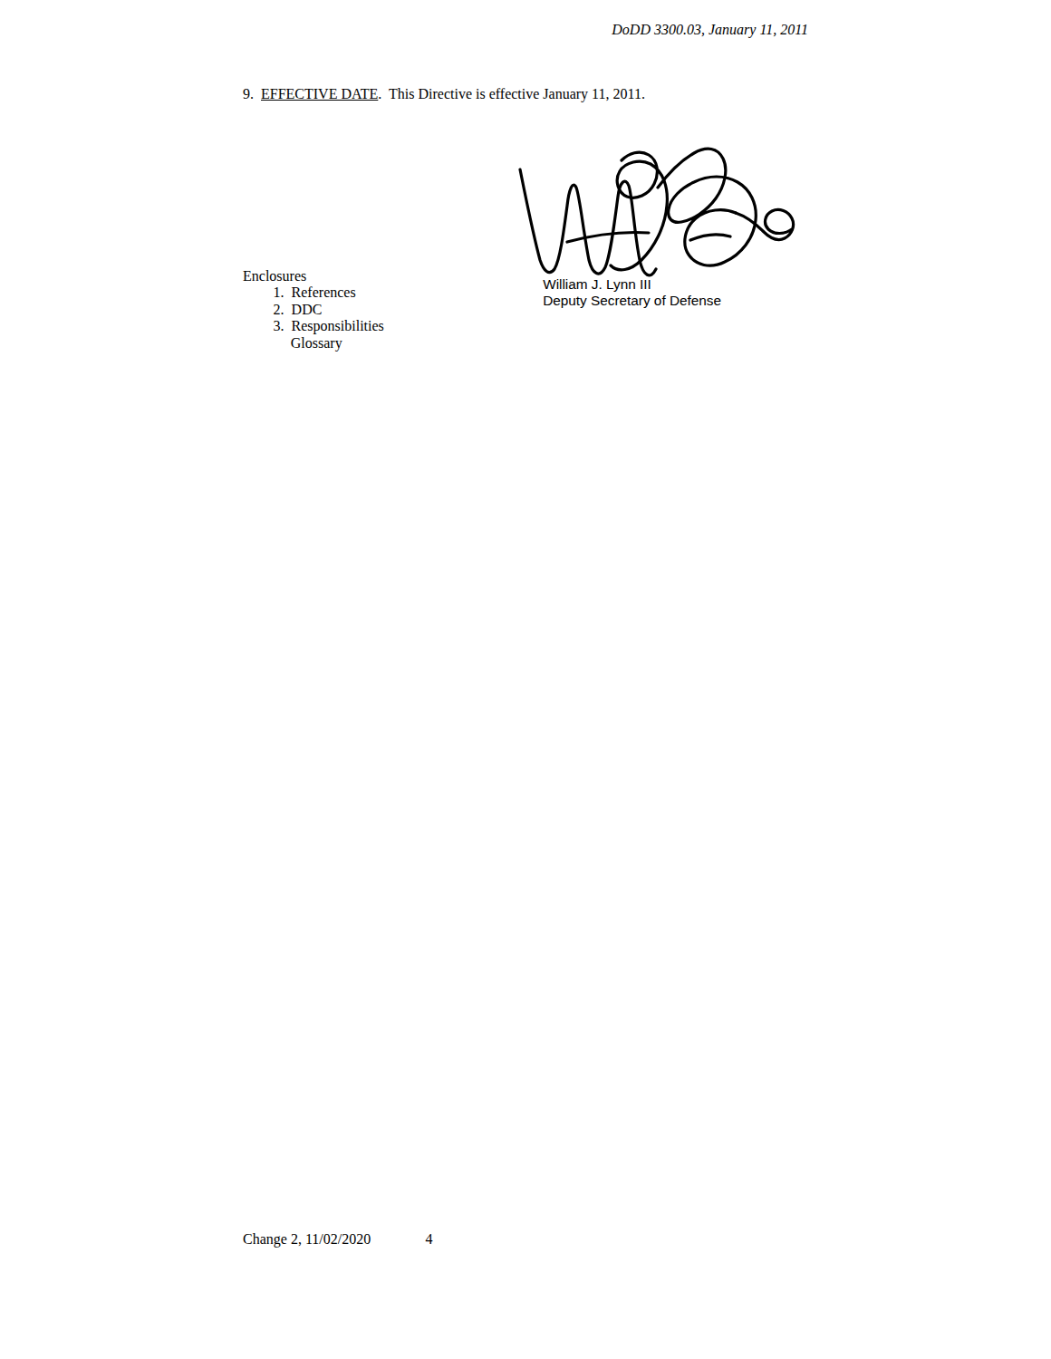DoDD 3300.03, January 11, 2011
9. EFFECTIVE DATE. This Directive is effective January 11, 2011.
William J. Lynn III
Deputy Secretary of Defense
Enclosures
1. References
2. DDC
3. Responsibilities
Glossary
Change 2, 11/02/2020
4